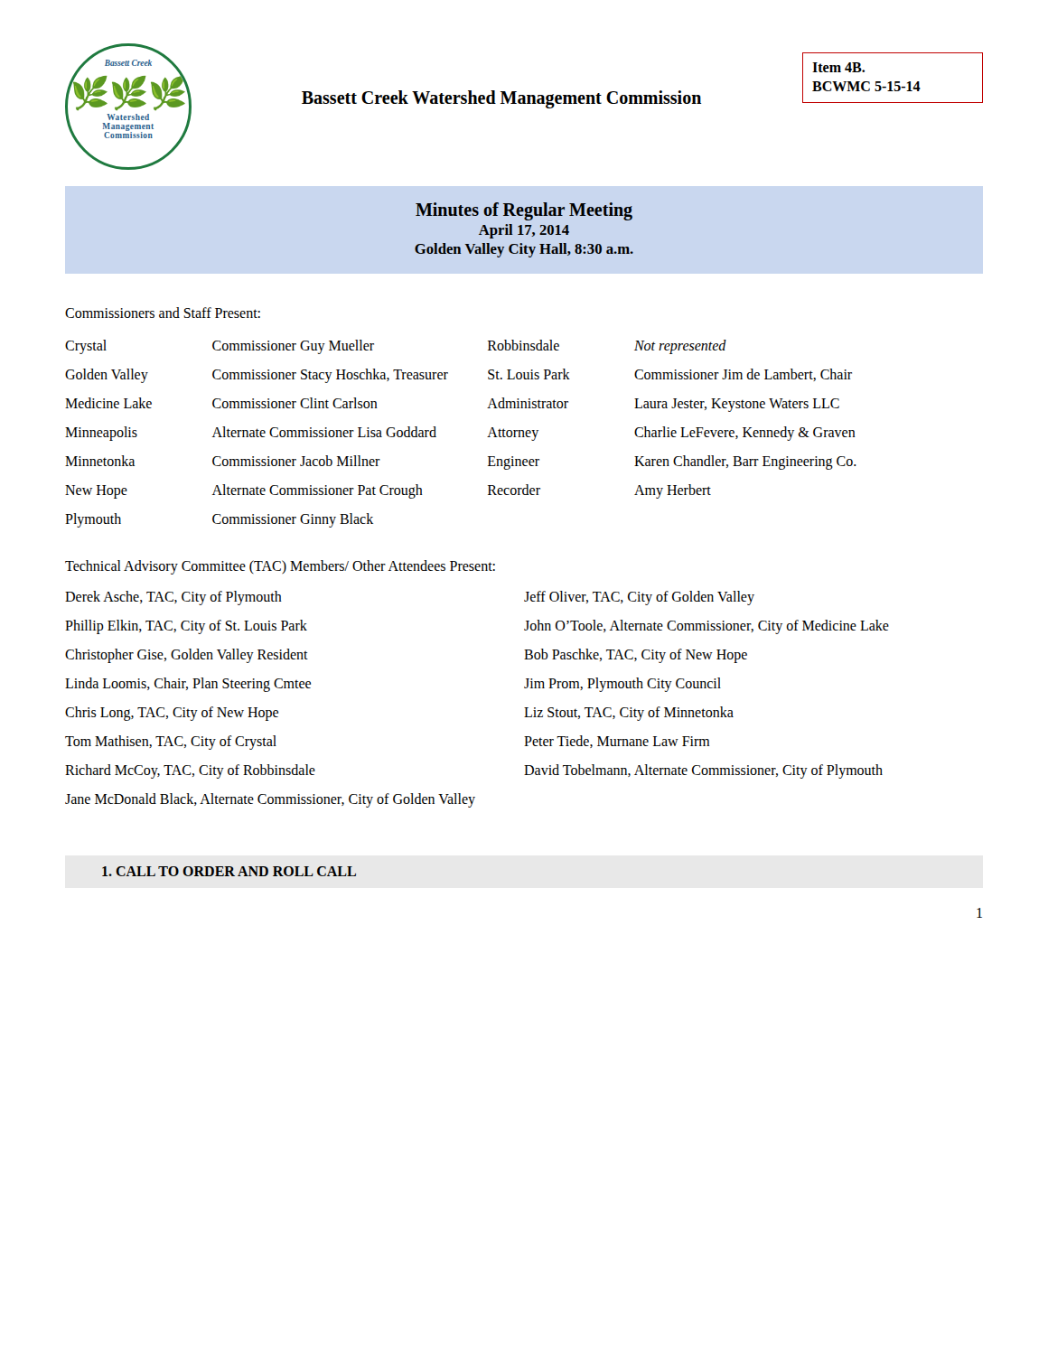Bassett Creek
🌿🌿🌿
Watershed
Management
Commission
Bassett Creek Watershed Management Commission
Item 4B.
BCWMC 5-15-14
Minutes of Regular Meeting
April 17, 2014
Golden Valley City Hall, 8:30 a.m.
Commissioners and Staff Present:
| Crystal | Commissioner Guy Mueller | Robbinsdale | Not represented |
| Golden Valley | Commissioner Stacy Hoschka, Treasurer | St. Louis Park | Commissioner Jim de Lambert, Chair |
| Medicine Lake | Commissioner Clint Carlson | Administrator | Laura Jester, Keystone Waters LLC |
| Minneapolis | Alternate Commissioner Lisa Goddard | Attorney | Charlie LeFevere, Kennedy & Graven |
| Minnetonka | Commissioner Jacob Millner | Engineer | Karen Chandler, Barr Engineering Co. |
| New Hope | Alternate Commissioner Pat Crough | Recorder | Amy Herbert |
| Plymouth | Commissioner Ginny Black | | |
Technical Advisory Committee (TAC) Members/ Other Attendees Present:
| Derek Asche, TAC, City of Plymouth | Jeff Oliver, TAC, City of Golden Valley |
| Phillip Elkin, TAC, City of St. Louis Park | John O’Toole, Alternate Commissioner, City of Medicine Lake |
| Christopher Gise, Golden Valley Resident | Bob Paschke, TAC, City of New Hope |
| Linda Loomis, Chair, Plan Steering Cmtee | Jim Prom, Plymouth City Council |
| Chris Long, TAC, City of New Hope | Liz Stout, TAC, City of Minnetonka |
| Tom Mathisen, TAC, City of Crystal | Peter Tiede, Murnane Law Firm |
| Richard McCoy, TAC, City of Robbinsdale | David Tobelmann, Alternate Commissioner, City of Plymouth |
| Jane McDonald Black, Alternate Commissioner, City of Golden Valley | |
1. CALL TO ORDER AND ROLL CALL
1